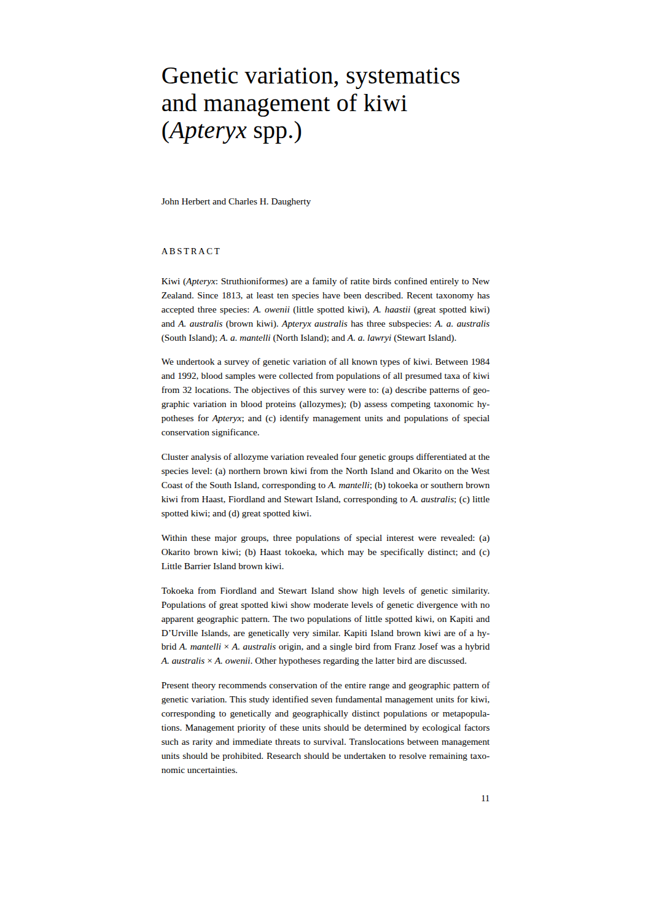Genetic variation, systematics and management of kiwi (Apteryx spp.)
John Herbert and Charles H. Daugherty
Abstract
Kiwi (Apteryx: Struthioniformes) are a family of ratite birds confined entirely to New Zealand. Since 1813, at least ten species have been described. Recent taxonomy has accepted three species: A. owenii (little spotted kiwi), A. haastii (great spotted kiwi) and A. australis (brown kiwi). Apteryx australis has three subspecies: A. a. australis (South Island); A. a. mantelli (North Island); and A. a. lawryi (Stewart Island).
We undertook a survey of genetic variation of all known types of kiwi. Between 1984 and 1992, blood samples were collected from populations of all presumed taxa of kiwi from 32 locations. The objectives of this survey were to: (a) describe patterns of geographic variation in blood proteins (allozymes); (b) assess competing taxonomic hypotheses for Apteryx; and (c) identify management units and populations of special conservation significance.
Cluster analysis of allozyme variation revealed four genetic groups differentiated at the species level: (a) northern brown kiwi from the North Island and Okarito on the West Coast of the South Island, corresponding to A. mantelli; (b) tokoeka or southern brown kiwi from Haast, Fiordland and Stewart Island, corresponding to A. australis; (c) little spotted kiwi; and (d) great spotted kiwi.
Within these major groups, three populations of special interest were revealed: (a) Okarito brown kiwi; (b) Haast tokoeka, which may be specifically distinct; and (c) Little Barrier Island brown kiwi.
Tokoeka from Fiordland and Stewart Island show high levels of genetic similarity. Populations of great spotted kiwi show moderate levels of genetic divergence with no apparent geographic pattern. The two populations of little spotted kiwi, on Kapiti and D’Urville Islands, are genetically very similar. Kapiti Island brown kiwi are of a hybrid A. mantelli × A. australis origin, and a single bird from Franz Josef was a hybrid A. australis × A. owenii. Other hypotheses regarding the latter bird are discussed.
Present theory recommends conservation of the entire range and geographic pattern of genetic variation. This study identified seven fundamental management units for kiwi, corresponding to genetically and geographically distinct populations or metapopulations. Management priority of these units should be determined by ecological factors such as rarity and immediate threats to survival. Translocations between management units should be prohibited. Research should be undertaken to resolve remaining taxonomic uncertainties.
11